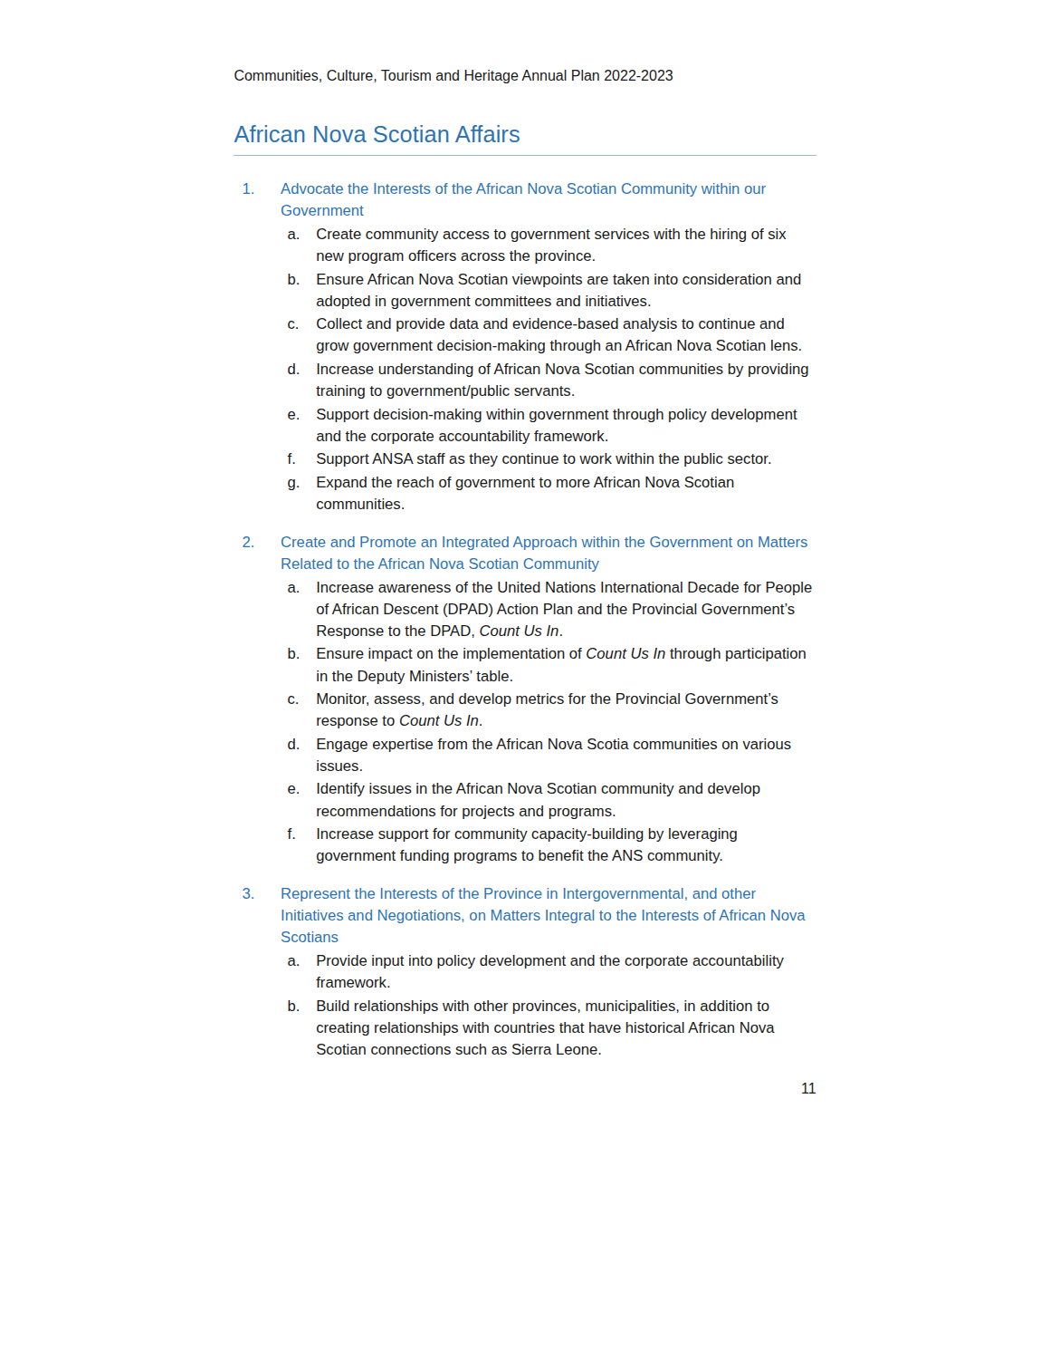Communities, Culture, Tourism and Heritage Annual Plan 2022-2023
African Nova Scotian Affairs
Advocate the Interests of the African Nova Scotian Community within our Government
Create community access to government services with the hiring of six new program officers across the province.
Ensure African Nova Scotian viewpoints are taken into consideration and adopted in government committees and initiatives.
Collect and provide data and evidence-based analysis to continue and grow government decision-making through an African Nova Scotian lens.
Increase understanding of African Nova Scotian communities by providing training to government/public servants.
Support decision-making within government through policy development and the corporate accountability framework.
Support ANSA staff as they continue to work within the public sector.
Expand the reach of government to more African Nova Scotian communities.
Create and Promote an Integrated Approach within the Government on Matters Related to the African Nova Scotian Community
Increase awareness of the United Nations International Decade for People of African Descent (DPAD) Action Plan and the Provincial Government’s Response to the DPAD, Count Us In.
Ensure impact on the implementation of Count Us In through participation in the Deputy Ministers’ table.
Monitor, assess, and develop metrics for the Provincial Government’s response to Count Us In.
Engage expertise from the African Nova Scotia communities on various issues.
Identify issues in the African Nova Scotian community and develop recommendations for projects and programs.
Increase support for community capacity-building by leveraging government funding programs to benefit the ANS community.
Represent the Interests of the Province in Intergovernmental, and other Initiatives and Negotiations, on Matters Integral to the Interests of African Nova Scotians
Provide input into policy development and the corporate accountability framework.
Build relationships with other provinces, municipalities, in addition to creating relationships with countries that have historical African Nova Scotian connections such as Sierra Leone.
11